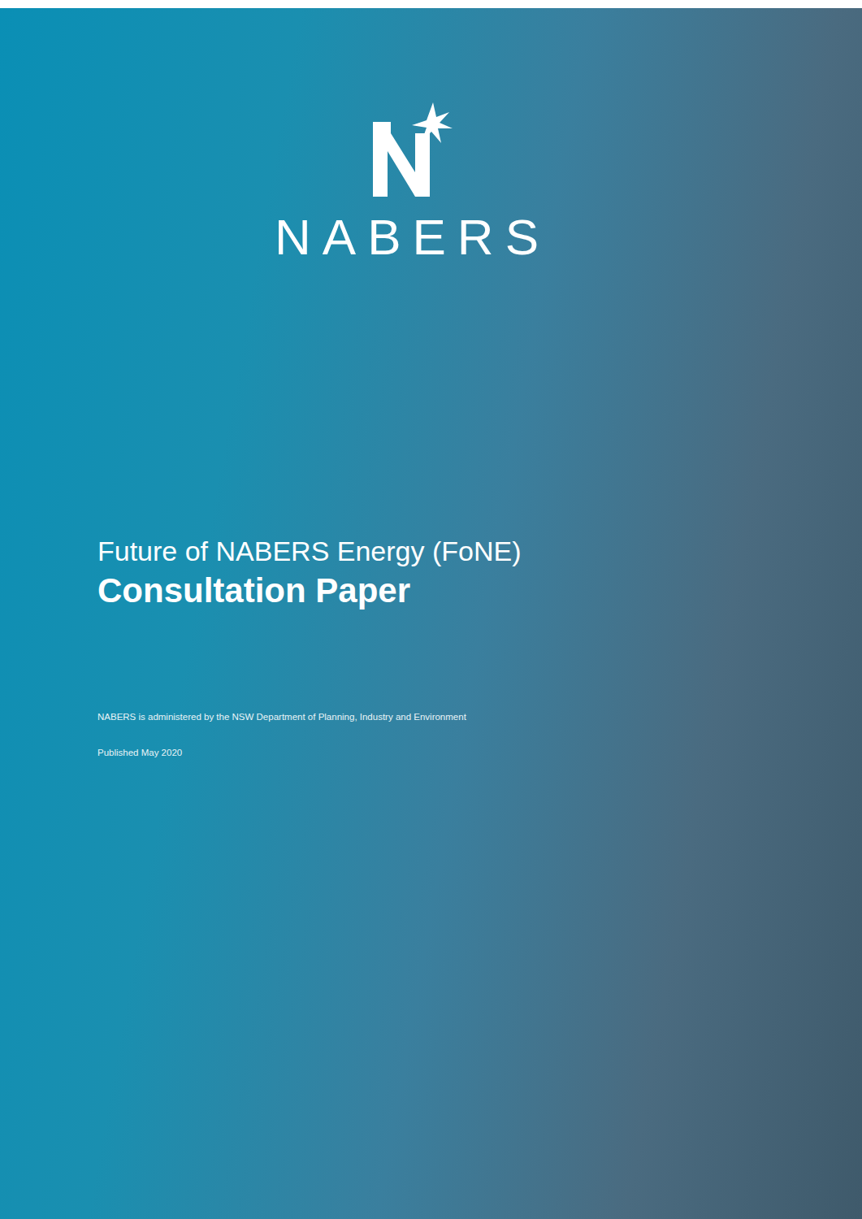NABERS
Future of NABERS Energy (FoNE)
Consultation Paper
NABERS is administered by the NSW Department of Planning, Industry and Environment
Published May 2020